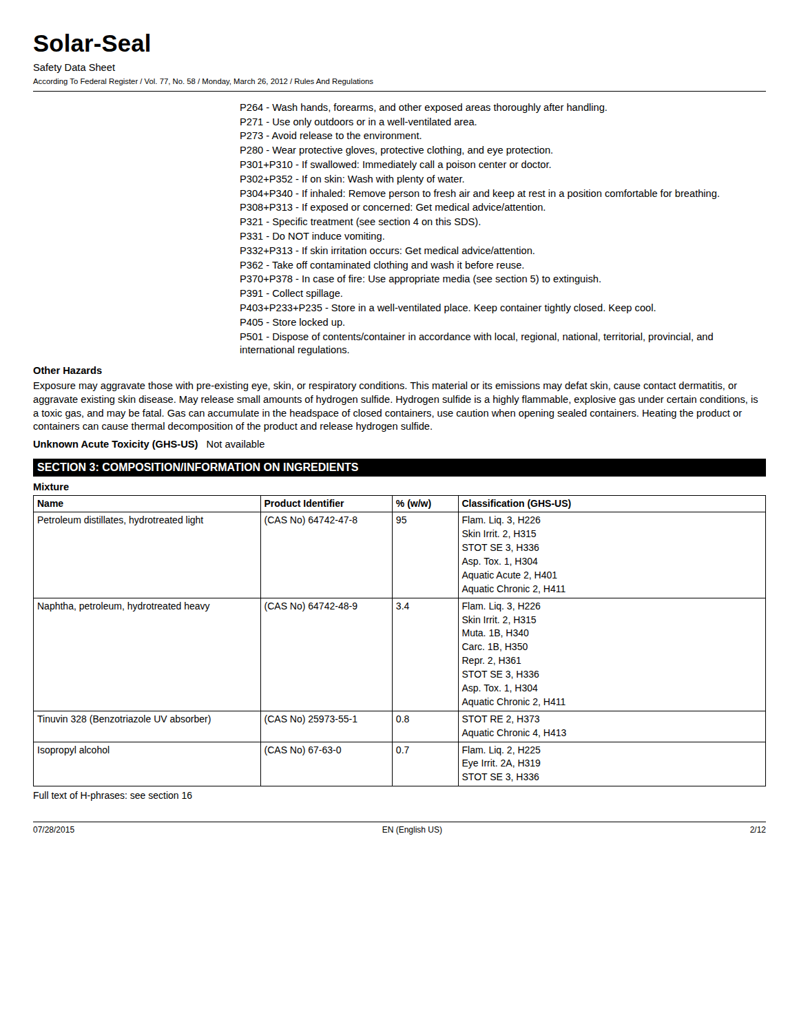Solar-Seal
Safety Data Sheet
According To Federal Register / Vol. 77, No. 58 / Monday, March 26, 2012 / Rules And Regulations
P264 - Wash hands, forearms, and other exposed areas thoroughly after handling.
P271 - Use only outdoors or in a well-ventilated area.
P273 - Avoid release to the environment.
P280 - Wear protective gloves, protective clothing, and eye protection.
P301+P310 - If swallowed: Immediately call a poison center or doctor.
P302+P352 - If on skin: Wash with plenty of water.
P304+P340 - If inhaled: Remove person to fresh air and keep at rest in a position comfortable for breathing.
P308+P313 - If exposed or concerned: Get medical advice/attention.
P321 - Specific treatment (see section 4 on this SDS).
P331 - Do NOT induce vomiting.
P332+P313 - If skin irritation occurs: Get medical advice/attention.
P362 - Take off contaminated clothing and wash it before reuse.
P370+P378 - In case of fire: Use appropriate media (see section 5) to extinguish.
P391 - Collect spillage.
P403+P233+P235 - Store in a well-ventilated place. Keep container tightly closed. Keep cool.
P405 - Store locked up.
P501 - Dispose of contents/container in accordance with local, regional, national, territorial, provincial, and international regulations.
Other Hazards
Exposure may aggravate those with pre-existing eye, skin, or respiratory conditions. This material or its emissions may defat skin, cause contact dermatitis, or aggravate existing skin disease. May release small amounts of hydrogen sulfide. Hydrogen sulfide is a highly flammable, explosive gas under certain conditions, is a toxic gas, and may be fatal. Gas can accumulate in the headspace of closed containers, use caution when opening sealed containers. Heating the product or containers can cause thermal decomposition of the product and release hydrogen sulfide.
Unknown Acute Toxicity (GHS-US) Not available
SECTION 3: COMPOSITION/INFORMATION ON INGREDIENTS
Mixture
| Name | Product Identifier | % (w/w) | Classification (GHS-US) |
| --- | --- | --- | --- |
| Petroleum distillates, hydrotreated light | (CAS No) 64742-47-8 | 95 | Flam. Liq. 3, H226 Skin Irrit. 2, H315 STOT SE 3, H336 Asp. Tox. 1, H304 Aquatic Acute 2, H401 Aquatic Chronic 2, H411 |
| Naphtha, petroleum, hydrotreated heavy | (CAS No) 64742-48-9 | 3.4 | Flam. Liq. 3, H226 Skin Irrit. 2, H315 Muta. 1B, H340 Carc. 1B, H350 Repr. 2, H361 STOT SE 3, H336 Asp. Tox. 1, H304 Aquatic Chronic 2, H411 |
| Tinuvin 328 (Benzotriazole UV absorber) | (CAS No) 25973-55-1 | 0.8 | STOT RE 2, H373 Aquatic Chronic 4, H413 |
| Isopropyl alcohol | (CAS No) 67-63-0 | 0.7 | Flam. Liq. 2, H225 Eye Irrit. 2A, H319 STOT SE 3, H336 |
Full text of H-phrases: see section 16
07/28/2015 EN (English US) 2/12